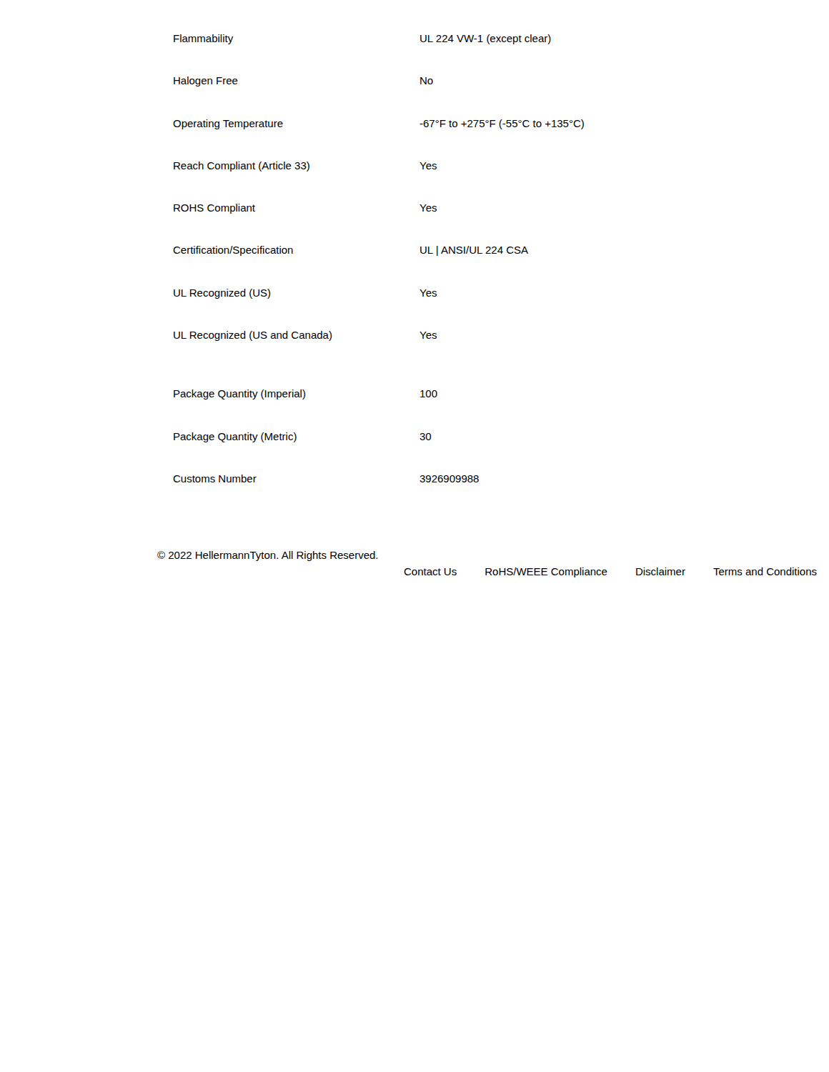| Flammability | UL 224 VW-1 (except clear) |
| Halogen Free | No |
| Operating Temperature | -67°F to +275°F (-55°C to +135°C) |
| Reach Compliant (Article 33) | Yes |
| ROHS Compliant | Yes |
| Certification/Specification | UL / ANSI/UL 224 CSA |
| UL Recognized (US) | Yes |
| UL Recognized (US and Canada) | Yes |
| Package Quantity (Imperial) | 100 |
| Package Quantity (Metric) | 30 |
| Customs Number | 3926909988 |
© 2022 HellermannTyton. All Rights Reserved.
Contact Us RoHS/WEEE Compliance Disclaimer Terms and Conditions